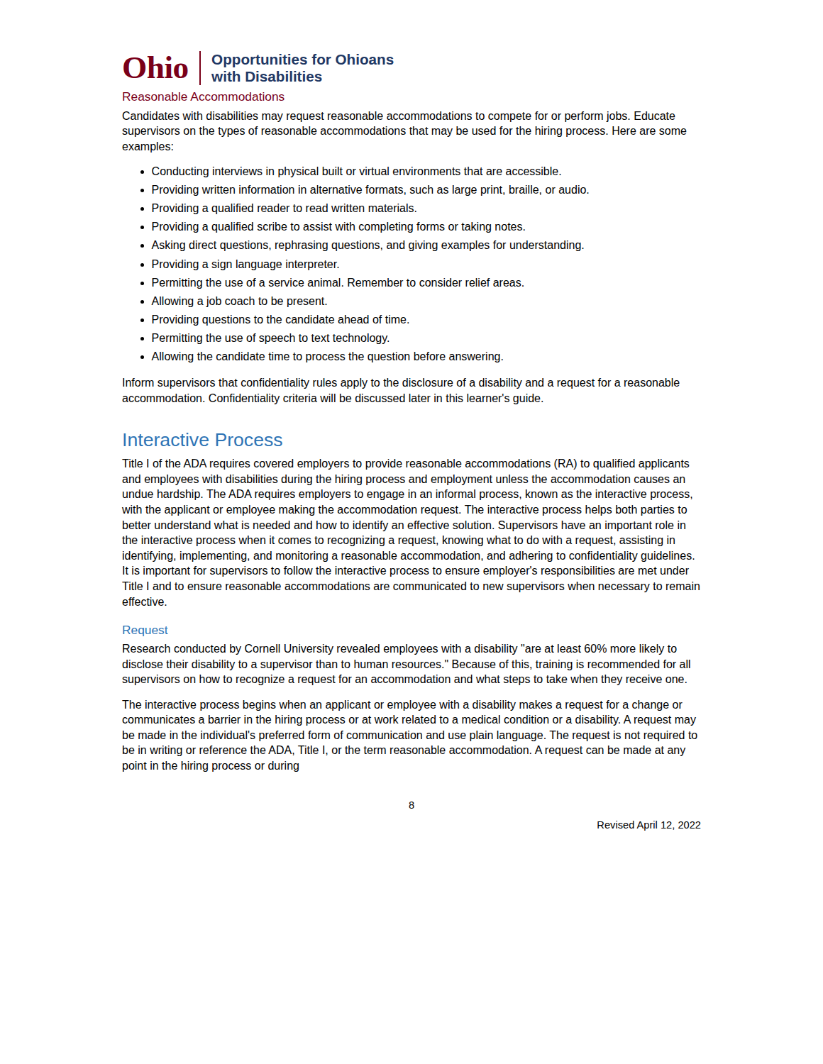Ohio Opportunities for Ohioans
with Disabilities
Reasonable Accommodations
Candidates with disabilities may request reasonable accommodations to compete for or perform jobs. Educate supervisors on the types of reasonable accommodations that may be used for the hiring process. Here are some examples:
Conducting interviews in physical built or virtual environments that are accessible.
Providing written information in alternative formats, such as large print, braille, or audio.
Providing a qualified reader to read written materials.
Providing a qualified scribe to assist with completing forms or taking notes.
Asking direct questions, rephrasing questions, and giving examples for understanding.
Providing a sign language interpreter.
Permitting the use of a service animal. Remember to consider relief areas.
Allowing a job coach to be present.
Providing questions to the candidate ahead of time.
Permitting the use of speech to text technology.
Allowing the candidate time to process the question before answering.
Inform supervisors that confidentiality rules apply to the disclosure of a disability and a request for a reasonable accommodation. Confidentiality criteria will be discussed later in this learner's guide.
Interactive Process
Title I of the ADA requires covered employers to provide reasonable accommodations (RA) to qualified applicants and employees with disabilities during the hiring process and employment unless the accommodation causes an undue hardship. The ADA requires employers to engage in an informal process, known as the interactive process, with the applicant or employee making the accommodation request. The interactive process helps both parties to better understand what is needed and how to identify an effective solution. Supervisors have an important role in the interactive process when it comes to recognizing a request, knowing what to do with a request, assisting in identifying, implementing, and monitoring a reasonable accommodation, and adhering to confidentiality guidelines. It is important for supervisors to follow the interactive process to ensure employer's responsibilities are met under Title I and to ensure reasonable accommodations are communicated to new supervisors when necessary to remain effective.
Request
Research conducted by Cornell University revealed employees with a disability "are at least 60% more likely to disclose their disability to a supervisor than to human resources." Because of this, training is recommended for all supervisors on how to recognize a request for an accommodation and what steps to take when they receive one.
The interactive process begins when an applicant or employee with a disability makes a request for a change or communicates a barrier in the hiring process or at work related to a medical condition or a disability. A request may be made in the individual's preferred form of communication and use plain language. The request is not required to be in writing or reference the ADA, Title I, or the term reasonable accommodation. A request can be made at any point in the hiring process or during
8
Revised April 12, 2022